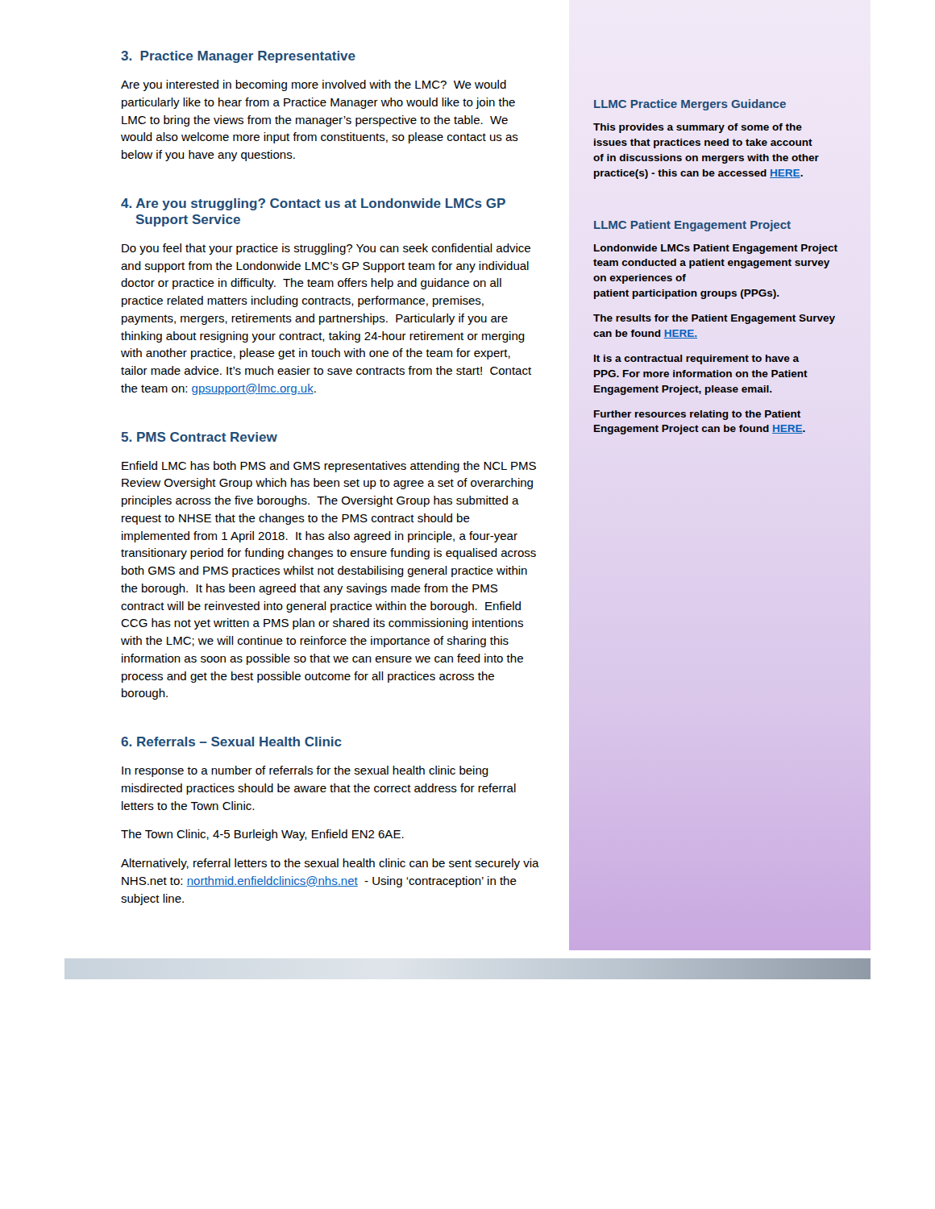3. Practice Manager Representative
Are you interested in becoming more involved with the LMC? We would particularly like to hear from a Practice Manager who would like to join the LMC to bring the views from the manager’s perspective to the table. We would also welcome more input from constituents, so please contact us as below if you have any questions.
4. Are you struggling? Contact us at Londonwide LMCs GP
Support Service
Do you feel that your practice is struggling? You can seek confidential advice and support from the Londonwide LMC’s GP Support team for any individual doctor or practice in difficulty. The team offers help and guidance on all practice related matters including contracts, performance, premises, payments, mergers, retirements and partnerships. Particularly if you are thinking about resigning your contract, taking 24-hour retirement or merging with another practice, please get in touch with one of the team for expert, tailor made advice. It’s much easier to save contracts from the start! Contact the team on: gpsupport@lmc.org.uk.
5. PMS Contract Review
Enfield LMC has both PMS and GMS representatives attending the NCL PMS Review Oversight Group which has been set up to agree a set of overarching principles across the five boroughs. The Oversight Group has submitted a request to NHSE that the changes to the PMS contract should be implemented from 1 April 2018. It has also agreed in principle, a four-year transitionary period for funding changes to ensure funding is equalised across both GMS and PMS practices whilst not destabilising general practice within the borough. It has been agreed that any savings made from the PMS contract will be reinvested into general practice within the borough. Enfield CCG has not yet written a PMS plan or shared its commissioning intentions with the LMC; we will continue to reinforce the importance of sharing this information as soon as possible so that we can ensure we can feed into the process and get the best possible outcome for all practices across the borough.
6. Referrals – Sexual Health Clinic
In response to a number of referrals for the sexual health clinic being misdirected practices should be aware that the correct address for referral letters to the Town Clinic.
The Town Clinic, 4-5 Burleigh Way, Enfield EN2 6AE.
Alternatively, referral letters to the sexual health clinic can be sent securely via NHS.net to: northmid.enfieldclinics@nhs.net - Using ‘contraception’ in the subject line.
LLMC Practice Mergers Guidance
This provides a summary of some of the issues that practices need to take account
of in discussions on mergers with the other practice(s) - this can be accessed HERE.
LLMC Patient Engagement Project
Londonwide LMCs Patient Engagement Project team conducted a patient engagement survey on experiences of
patient participation groups (PPGs).
The results for the Patient Engagement Survey can be found HERE.
It is a contractual requirement to have a
PPG. For more information on the Patient Engagement Project, please email.
Further resources relating to the Patient Engagement Project can be found HERE.